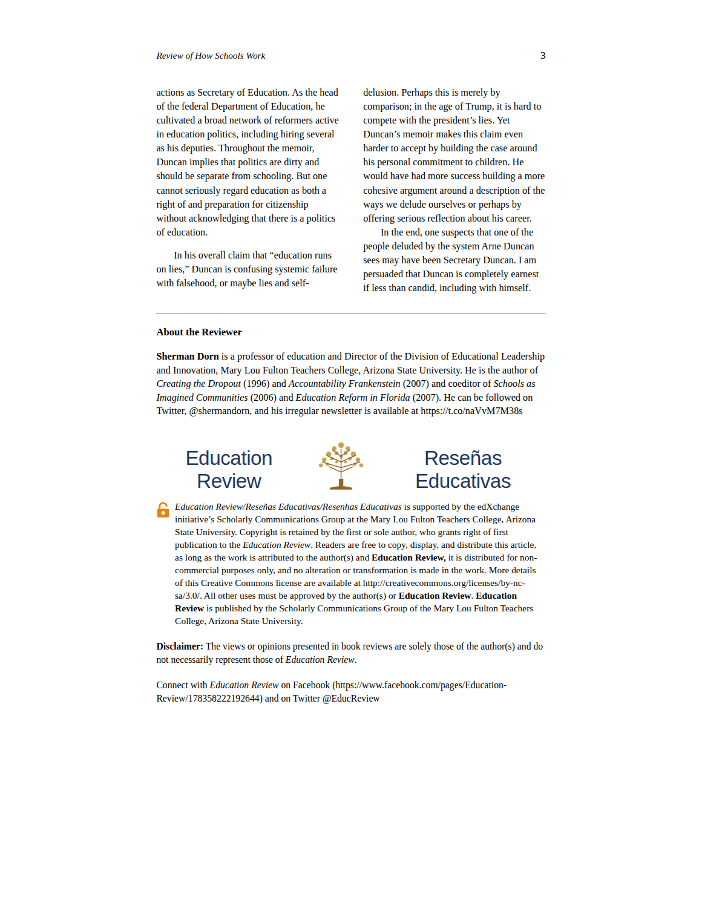Review of How Schools Work 3
actions as Secretary of Education. As the head of the federal Department of Education, he cultivated a broad network of reformers active in education politics, including hiring several as his deputies. Throughout the memoir, Duncan implies that politics are dirty and should be separate from schooling. But one cannot seriously regard education as both a right of and preparation for citizenship without acknowledging that there is a politics of education.
In his overall claim that “education runs on lies,” Duncan is confusing systemic failure with falsehood, or maybe lies and self-delusion. Perhaps this is merely by comparison; in the age of Trump, it is hard to compete with the president’s lies. Yet Duncan’s memoir makes this claim even harder to accept by building the case around his personal commitment to children. He would have had more success building a more cohesive argument around a description of the ways we delude ourselves or perhaps by offering serious reflection about his career.
In the end, one suspects that one of the people deluded by the system Arne Duncan sees may have been Secretary Duncan. I am persuaded that Duncan is completely earnest if less than candid, including with himself.
About the Reviewer
Sherman Dorn is a professor of education and Director of the Division of Educational Leadership and Innovation, Mary Lou Fulton Teachers College, Arizona State University. He is the author of Creating the Dropout (1996) and Accountability Frankenstein (2007) and coeditor of Schools as Imagined Communities (2006) and Education Reform in Florida (2007). He can be followed on Twitter, @shermandorn, and his irregular newsletter is available at https://t.co/naVvM7M38s
Education Review Reseñas Educativas
Education Review/Reseñas Educativas/Resenhas Educativas is supported by the edXchange initiative’s Scholarly Communications Group at the Mary Lou Fulton Teachers College, Arizona State University. Copyright is retained by the first or sole author, who grants right of first publication to the Education Review. Readers are free to copy, display, and distribute this article, as long as the work is attributed to the author(s) and Education Review, it is distributed for non-commercial purposes only, and no alteration or transformation is made in the work. More details of this Creative Commons license are available at http://creativecommons.org/licenses/by-nc-sa/3.0/. All other uses must be approved by the author(s) or Education Review. Education Review is published by the Scholarly Communications Group of the Mary Lou Fulton Teachers College, Arizona State University.
Disclaimer: The views or opinions presented in book reviews are solely those of the author(s) and do not necessarily represent those of Education Review.
Connect with Education Review on Facebook (https://www.facebook.com/pages/Education-Review/178358222192644) and on Twitter @EducReview